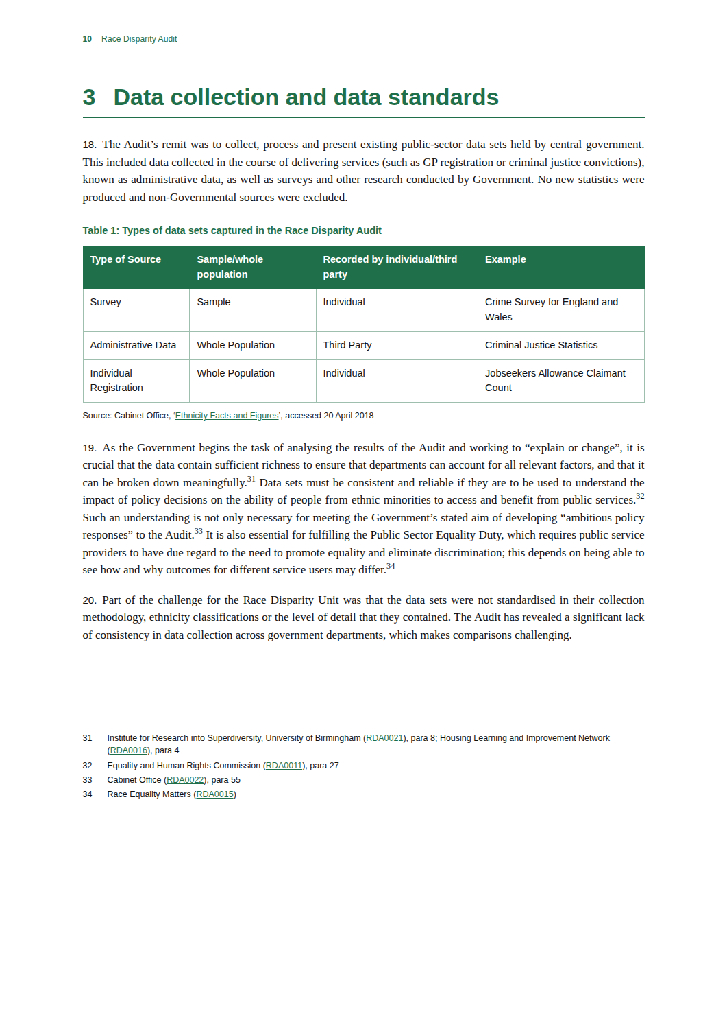10 Race Disparity Audit
3 Data collection and data standards
18. The Audit’s remit was to collect, process and present existing public-sector data sets held by central government. This included data collected in the course of delivering services (such as GP registration or criminal justice convictions), known as administrative data, as well as surveys and other research conducted by Government. No new statistics were produced and non-Governmental sources were excluded.
Table 1: Types of data sets captured in the Race Disparity Audit
| Type of Source | Sample/whole population | Recorded by individual/third party | Example |
| --- | --- | --- | --- |
| Survey | Sample | Individual | Crime Survey for England and Wales |
| Administrative Data | Whole Population | Third Party | Criminal Justice Statistics |
| Individual Registration | Whole Population | Individual | Jobseekers Allowance Claimant Count |
Source: Cabinet Office, ‘Ethnicity Facts and Figures’, accessed 20 April 2018
19. As the Government begins the task of analysing the results of the Audit and working to “explain or change”, it is crucial that the data contain sufficient richness to ensure that departments can account for all relevant factors, and that it can be broken down meaningfully.31 Data sets must be consistent and reliable if they are to be used to understand the impact of policy decisions on the ability of people from ethnic minorities to access and benefit from public services.32 Such an understanding is not only necessary for meeting the Government’s stated aim of developing “ambitious policy responses” to the Audit.33 It is also essential for fulfilling the Public Sector Equality Duty, which requires public service providers to have due regard to the need to promote equality and eliminate discrimination; this depends on being able to see how and why outcomes for different service users may differ.34
20. Part of the challenge for the Race Disparity Unit was that the data sets were not standardised in their collection methodology, ethnicity classifications or the level of detail that they contained. The Audit has revealed a significant lack of consistency in data collection across government departments, which makes comparisons challenging.
31 Institute for Research into Superdiversity, University of Birmingham (RDA0021), para 8; Housing Learning and Improvement Network (RDA0016), para 4
32 Equality and Human Rights Commission (RDA0011), para 27
33 Cabinet Office (RDA0022), para 55
34 Race Equality Matters (RDA0015)